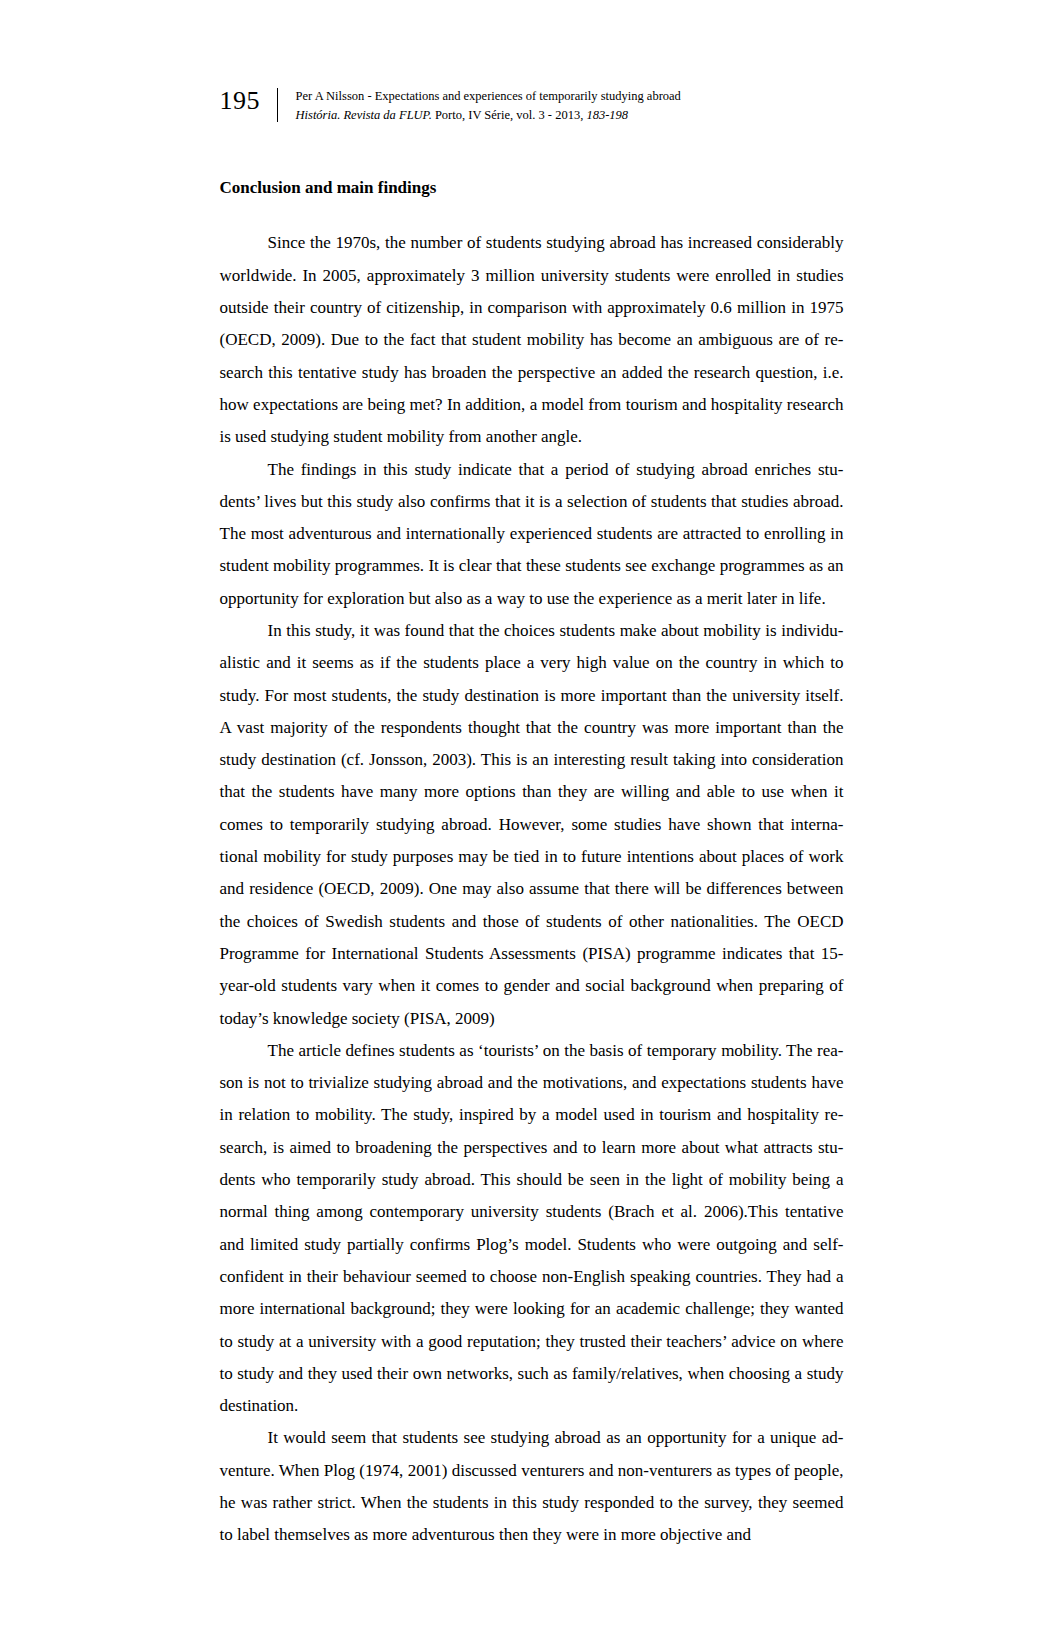195
Per A Nilsson - Expectations and experiences of temporarily studying abroad História. Revista da FLUP. Porto, IV Série, vol. 3 - 2013, 183-198
Conclusion and main findings
Since the 1970s, the number of students studying abroad has increased considerably worldwide. In 2005, approximately 3 million university students were enrolled in studies outside their country of citizenship, in comparison with approximately 0.6 million in 1975 (OECD, 2009). Due to the fact that student mobility has become an ambiguous are of research this tentative study has broaden the perspective an added the research question, i.e. how expectations are being met? In addition, a model from tourism and hospitality research is used studying student mobility from another angle.
The findings in this study indicate that a period of studying abroad enriches students’ lives but this study also confirms that it is a selection of students that studies abroad. The most adventurous and internationally experienced students are attracted to enrolling in student mobility programmes. It is clear that these students see exchange programmes as an opportunity for exploration but also as a way to use the experience as a merit later in life.
In this study, it was found that the choices students make about mobility is individualistic and it seems as if the students place a very high value on the country in which to study. For most students, the study destination is more important than the university itself. A vast majority of the respondents thought that the country was more important than the study destination (cf. Jonsson, 2003). This is an interesting result taking into consideration that the students have many more options than they are willing and able to use when it comes to temporarily studying abroad. However, some studies have shown that international mobility for study purposes may be tied in to future intentions about places of work and residence (OECD, 2009). One may also assume that there will be differences between the choices of Swedish students and those of students of other nationalities. The OECD Programme for International Students Assessments (PISA) programme indicates that 15-year-old students vary when it comes to gender and social background when preparing of today’s knowledge society (PISA, 2009)
The article defines students as ‘tourists’ on the basis of temporary mobility. The reason is not to trivialize studying abroad and the motivations, and expectations students have in relation to mobility. The study, inspired by a model used in tourism and hospitality research, is aimed to broadening the perspectives and to learn more about what attracts students who temporarily study abroad. This should be seen in the light of mobility being a normal thing among contemporary university students (Brach et al. 2006).This tentative and limited study partially confirms Plog’s model. Students who were outgoing and self-confident in their behaviour seemed to choose non-English speaking countries. They had a more international background; they were looking for an academic challenge; they wanted to study at a university with a good reputation; they trusted their teachers’ advice on where to study and they used their own networks, such as family/relatives, when choosing a study destination.
It would seem that students see studying abroad as an opportunity for a unique adventure. When Plog (1974, 2001) discussed venturers and non-venturers as types of people, he was rather strict. When the students in this study responded to the survey, they seemed to label themselves as more adventurous then they were in more objective and